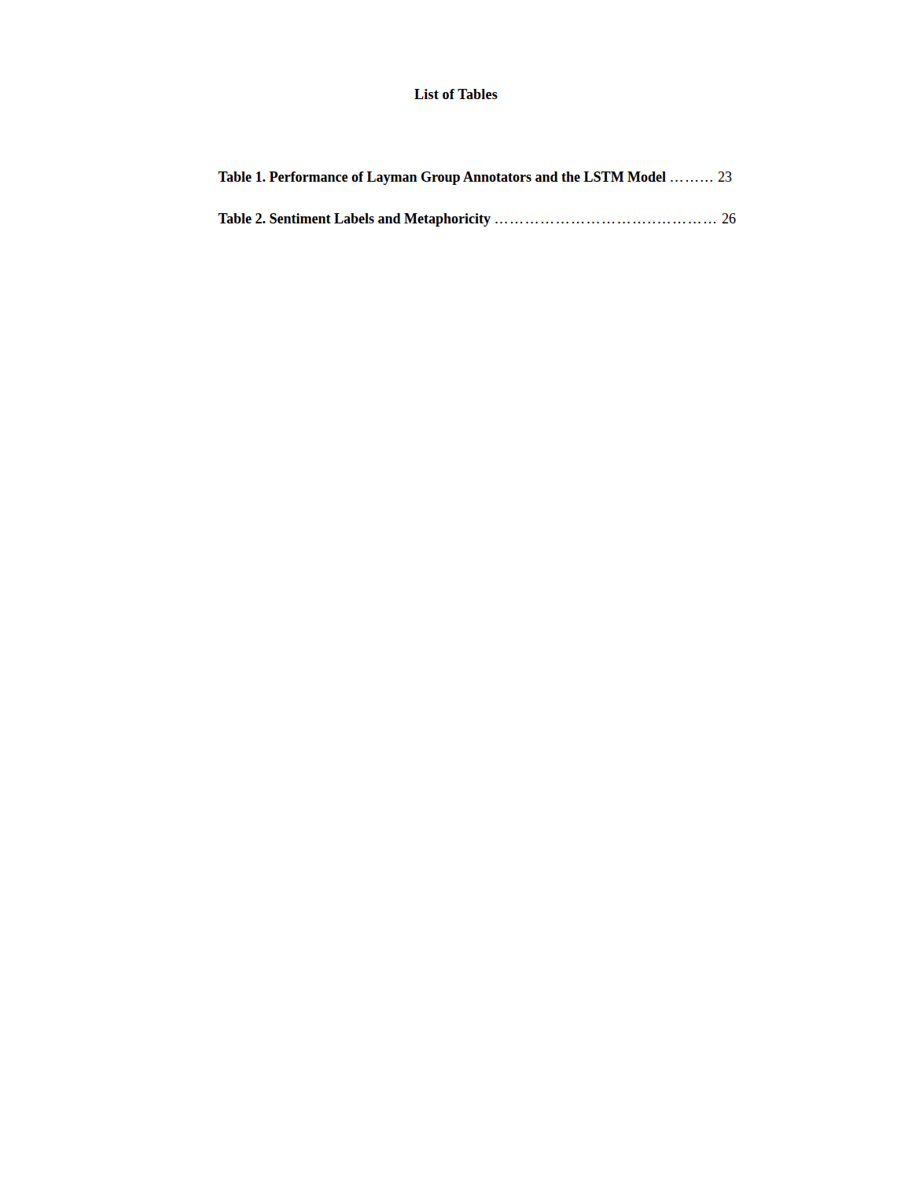List of Tables
Table 1. Performance of Layman Group Annotators and the LSTM Model ……... 23
Table 2. Sentiment Labels and Metaphoricity …………………………..………… 26